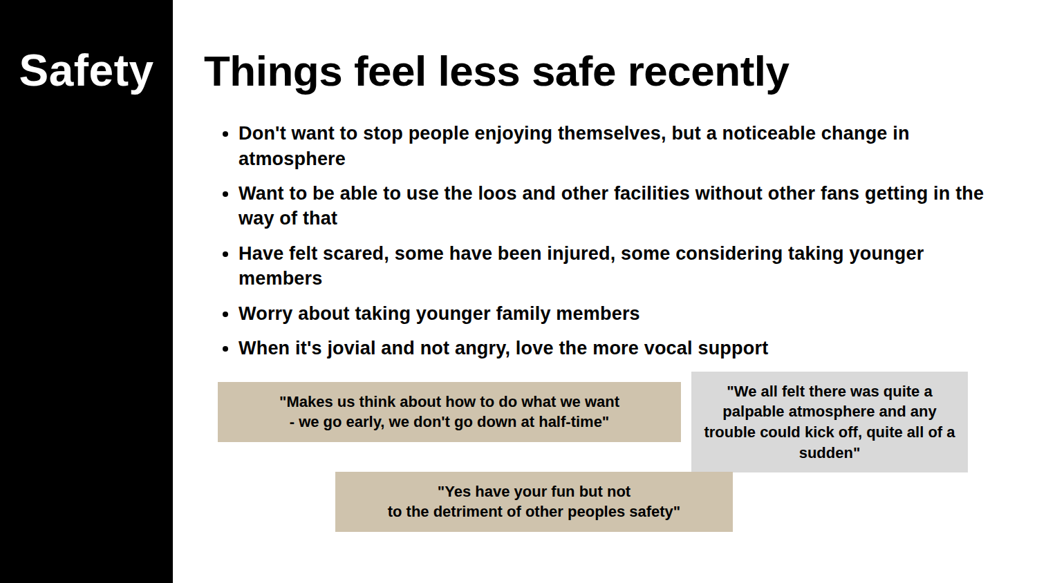Safety
Things feel less safe recently
Don't want to stop people enjoying themselves, but a noticeable change in atmosphere
Want to be able to use the loos and other facilities without other fans getting in the way of that
Have felt scared, some have been injured, some considering taking younger members
Worry about taking younger family members
When it's jovial and not angry, love the more vocal support
"Makes us think about how to do what we want
- we go early, we don't go down at half-time"
"We all felt there was quite a palpable atmosphere and any trouble could kick off, quite all of a sudden"
"Yes have your fun but not
to the detriment of other peoples safety"